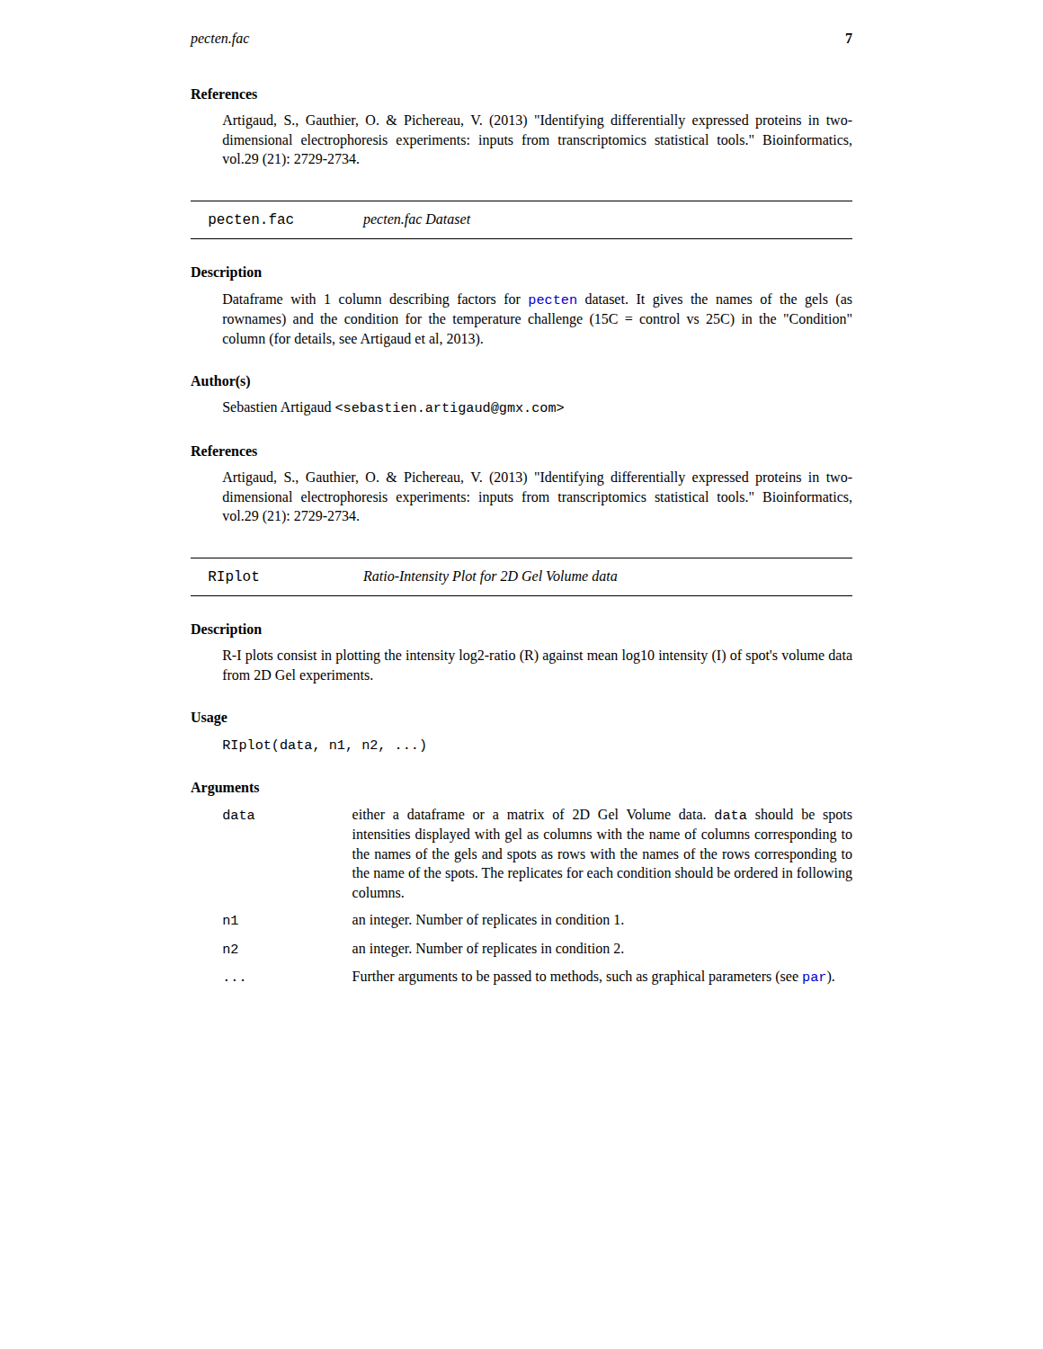pecten.fac 7
References
Artigaud, S., Gauthier, O. & Pichereau, V. (2013) "Identifying differentially expressed proteins in two-dimensional electrophoresis experiments: inputs from transcriptomics statistical tools." Bioinformatics, vol.29 (21): 2729-2734.
pecten.fac pecten.fac Dataset
Description
Dataframe with 1 column describing factors for pecten dataset. It gives the names of the gels (as rownames) and the condition for the temperature challenge (15C = control vs 25C) in the "Condition" column (for details, see Artigaud et al, 2013).
Author(s)
Sebastien Artigaud <sebastien.artigaud@gmx.com>
References
Artigaud, S., Gauthier, O. & Pichereau, V. (2013) "Identifying differentially expressed proteins in two-dimensional electrophoresis experiments: inputs from transcriptomics statistical tools." Bioinformatics, vol.29 (21): 2729-2734.
RIplot Ratio-Intensity Plot for 2D Gel Volume data
Description
R-I plots consist in plotting the intensity log2-ratio (R) against mean log10 intensity (I) of spot's volume data from 2D Gel experiments.
Usage
RIplot(data, n1, n2, ...)
Arguments
data
either a dataframe or a matrix of 2D Gel Volume data. data should be spots intensities displayed with gel as columns with the name of columns corresponding to the names of the gels and spots as rows with the names of the rows corresponding to the name of the spots. The replicates for each condition should be ordered in following columns.
n1
an integer. Number of replicates in condition 1.
n2
an integer. Number of replicates in condition 2.
...
Further arguments to be passed to methods, such as graphical parameters (see par).